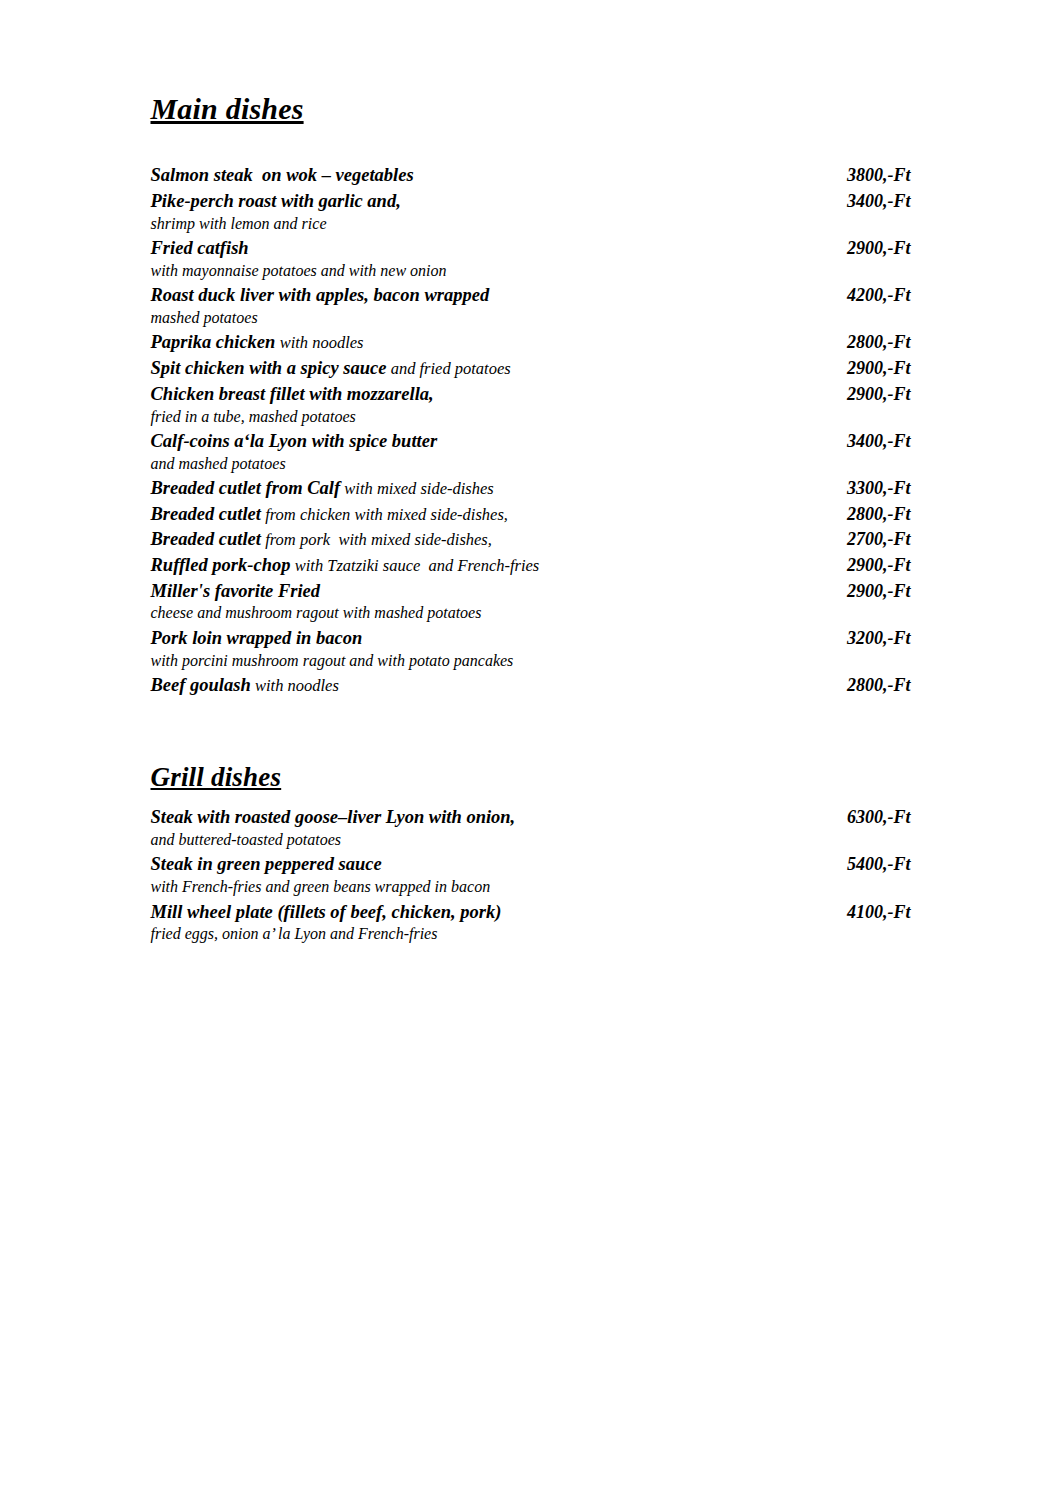Main dishes
| Salmon steak on wok – vegetables | 3800,-Ft |
| Pike-perch roast with garlic and, | 3400,-Ft |
| shrimp with lemon and rice | |
| Fried catfish | 2900,-Ft |
| with mayonnaise potatoes and with new onion | |
| Roast duck liver with apples, bacon wrapped | 4200,-Ft |
| mashed potatoes | |
| Paprika chicken with noodles | 2800,-Ft |
| Spit chicken with a spicy sauce and fried potatoes | 2900,-Ft |
| Chicken breast fillet with mozzarella, | 2900,-Ft |
| fried in a tube, mashed potatoes | |
| Calf-coins a‘la Lyon with spice butter | 3400,-Ft |
| and mashed potatoes | |
| Breaded cutlet from Calf with mixed side-dishes | 3300,-Ft |
| Breaded cutlet from chicken with mixed side-dishes, | 2800,-Ft |
| Breaded cutlet from pork with mixed side-dishes, | 2700,-Ft |
| Ruffled pork-chop with Tzatziki sauce and French-fries | 2900,-Ft |
| Miller's favorite Fried | 2900,-Ft |
| cheese and mushroom ragout with mashed potatoes | |
| Pork loin wrapped in bacon | 3200,-Ft |
| with porcini mushroom ragout and with potato pancakes | |
| Beef goulash with noodles | 2800,-Ft |
Grill dishes
| Steak with roasted goose–liver Lyon with onion, | 6300,-Ft |
| and buttered-toasted potatoes | |
| Steak in green peppered sauce | 5400,-Ft |
| with French-fries and green beans wrapped in bacon | |
| Mill wheel plate (fillets of beef, chicken, pork) | 4100,-Ft |
| fried eggs, onion a’ la Lyon and French-fries | |